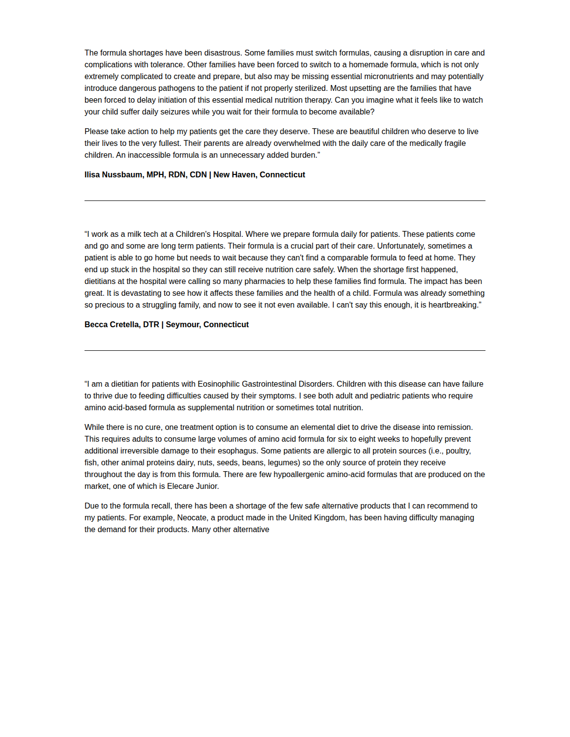The formula shortages have been disastrous. Some families must switch formulas, causing a disruption in care and complications with tolerance. Other families have been forced to switch to a homemade formula, which is not only extremely complicated to create and prepare, but also may be missing essential micronutrients and may potentially introduce dangerous pathogens to the patient if not properly sterilized. Most upsetting are the families that have been forced to delay initiation of this essential medical nutrition therapy. Can you imagine what it feels like to watch your child suffer daily seizures while you wait for their formula to become available?
Please take action to help my patients get the care they deserve. These are beautiful children who deserve to live their lives to the very fullest. Their parents are already overwhelmed with the daily care of the medically fragile children. An inaccessible formula is an unnecessary added burden.”
Ilisa Nussbaum, MPH, RDN, CDN | New Haven, Connecticut
“I work as a milk tech at a Children's Hospital. Where we prepare formula daily for patients. These patients come and go and some are long term patients. Their formula is a crucial part of their care. Unfortunately, sometimes a patient is able to go home but needs to wait because they can't find a comparable formula to feed at home. They end up stuck in the hospital so they can still receive nutrition care safely. When the shortage first happened, dietitians at the hospital were calling so many pharmacies to help these families find formula. The impact has been great. It is devastating to see how it affects these families and the health of a child. Formula was already something so precious to a struggling family, and now to see it not even available. I can't say this enough, it is heartbreaking.”
Becca Cretella, DTR | Seymour, Connecticut
“I am a dietitian for patients with Eosinophilic Gastrointestinal Disorders. Children with this disease can have failure to thrive due to feeding difficulties caused by their symptoms. I see both adult and pediatric patients who require amino acid-based formula as supplemental nutrition or sometimes total nutrition.
While there is no cure, one treatment option is to consume an elemental diet to drive the disease into remission. This requires adults to consume large volumes of amino acid formula for six to eight weeks to hopefully prevent additional irreversible damage to their esophagus. Some patients are allergic to all protein sources (i.e., poultry, fish, other animal proteins dairy, nuts, seeds, beans, legumes) so the only source of protein they receive throughout the day is from this formula. There are few hypoallergenic amino-acid formulas that are produced on the market, one of which is Elecare Junior.
Due to the formula recall, there has been a shortage of the few safe alternative products that I can recommend to my patients. For example, Neocate, a product made in the United Kingdom, has been having difficulty managing the demand for their products. Many other alternative